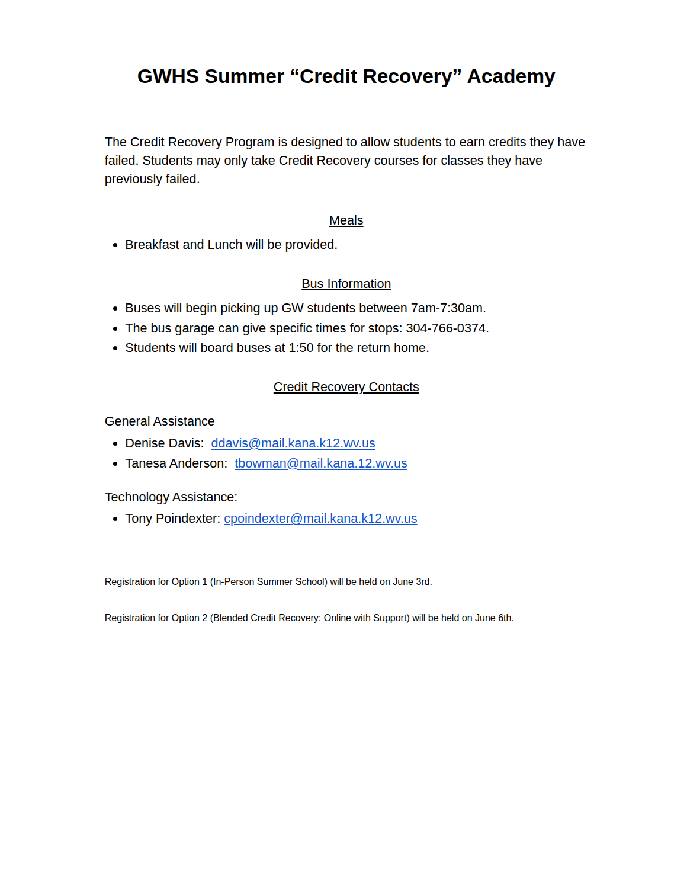GWHS Summer “Credit Recovery” Academy
The Credit Recovery Program is designed to allow students to earn credits they have failed. Students may only take Credit Recovery courses for classes they have previously failed.
Meals
Breakfast and Lunch will be provided.
Bus Information
Buses will begin picking up GW students between 7am-7:30am.
The bus garage can give specific times for stops: 304-766-0374.
Students will board buses at 1:50 for the return home.
Credit Recovery Contacts
General Assistance
Denise Davis: ddavis@mail.kana.k12.wv.us
Tanesa Anderson: tbowman@mail.kana.12.wv.us
Technology Assistance:
Tony Poindexter: cpoindexter@mail.kana.k12.wv.us
Registration for Option 1 (In-Person Summer School) will be held on June 3rd.
Registration for Option 2 (Blended Credit Recovery: Online with Support) will be held on June 6th.